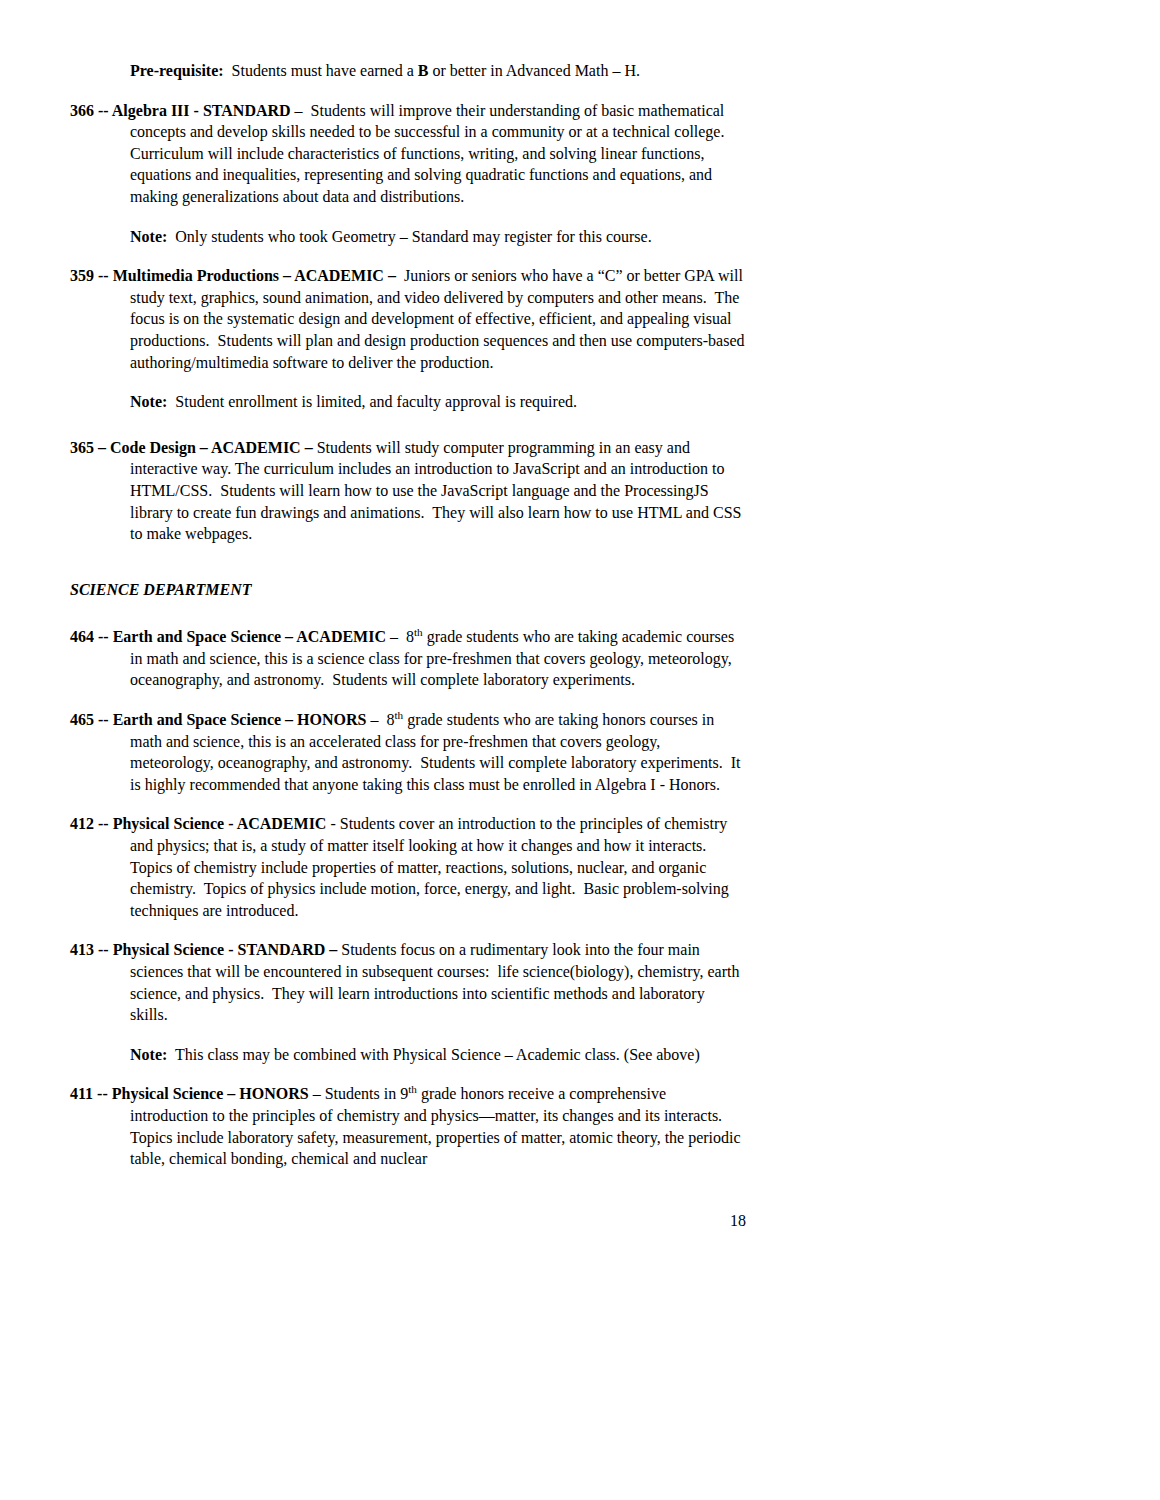Pre-requisite: Students must have earned a B or better in Advanced Math – H.
366 -- Algebra III - STANDARD – Students will improve their understanding of basic mathematical concepts and develop skills needed to be successful in a community or at a technical college. Curriculum will include characteristics of functions, writing, and solving linear functions, equations and inequalities, representing and solving quadratic functions and equations, and making generalizations about data and distributions.
Note: Only students who took Geometry – Standard may register for this course.
359 -- Multimedia Productions – ACADEMIC – Juniors or seniors who have a “C” or better GPA will study text, graphics, sound animation, and video delivered by computers and other means. The focus is on the systematic design and development of effective, efficient, and appealing visual productions. Students will plan and design production sequences and then use computers-based authoring/multimedia software to deliver the production.
Note: Student enrollment is limited, and faculty approval is required.
365 – Code Design – ACADEMIC – Students will study computer programming in an easy and interactive way. The curriculum includes an introduction to JavaScript and an introduction to HTML/CSS. Students will learn how to use the JavaScript language and the ProcessingJS library to create fun drawings and animations. They will also learn how to use HTML and CSS to make webpages.
SCIENCE DEPARTMENT
464 -- Earth and Space Science – ACADEMIC – 8th grade students who are taking academic courses in math and science, this is a science class for pre-freshmen that covers geology, meteorology, oceanography, and astronomy. Students will complete laboratory experiments.
465 -- Earth and Space Science – HONORS – 8th grade students who are taking honors courses in math and science, this is an accelerated class for pre-freshmen that covers geology, meteorology, oceanography, and astronomy. Students will complete laboratory experiments. It is highly recommended that anyone taking this class must be enrolled in Algebra I - Honors.
412 -- Physical Science - ACADEMIC - Students cover an introduction to the principles of chemistry and physics; that is, a study of matter itself looking at how it changes and how it interacts. Topics of chemistry include properties of matter, reactions, solutions, nuclear, and organic chemistry. Topics of physics include motion, force, energy, and light. Basic problem-solving techniques are introduced.
413 -- Physical Science - STANDARD – Students focus on a rudimentary look into the four main sciences that will be encountered in subsequent courses: life science(biology), chemistry, earth science, and physics. They will learn introductions into scientific methods and laboratory skills.
Note: This class may be combined with Physical Science – Academic class. (See above)
411 -- Physical Science – HONORS – Students in 9th grade honors receive a comprehensive introduction to the principles of chemistry and physics—matter, its changes and its interacts. Topics include laboratory safety, measurement, properties of matter, atomic theory, the periodic table, chemical bonding, chemical and nuclear
18